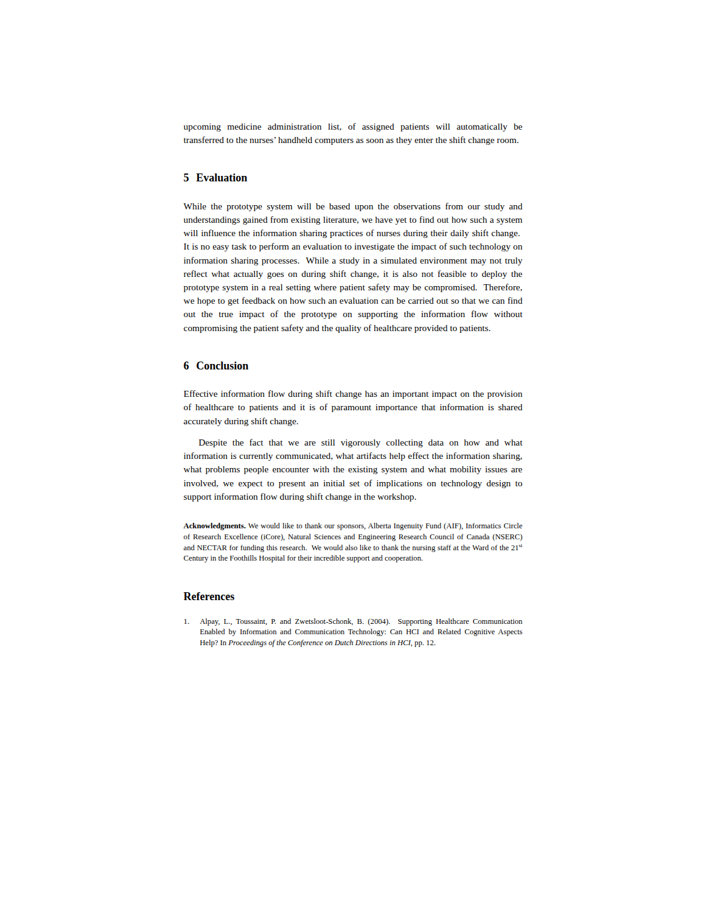upcoming medicine administration list, of assigned patients will automatically be transferred to the nurses’ handheld computers as soon as they enter the shift change room.
5 Evaluation
While the prototype system will be based upon the observations from our study and understandings gained from existing literature, we have yet to find out how such a system will influence the information sharing practices of nurses during their daily shift change. It is no easy task to perform an evaluation to investigate the impact of such technology on information sharing processes. While a study in a simulated environment may not truly reflect what actually goes on during shift change, it is also not feasible to deploy the prototype system in a real setting where patient safety may be compromised. Therefore, we hope to get feedback on how such an evaluation can be carried out so that we can find out the true impact of the prototype on supporting the information flow without compromising the patient safety and the quality of healthcare provided to patients.
6 Conclusion
Effective information flow during shift change has an important impact on the provision of healthcare to patients and it is of paramount importance that information is shared accurately during shift change.
Despite the fact that we are still vigorously collecting data on how and what information is currently communicated, what artifacts help effect the information sharing, what problems people encounter with the existing system and what mobility issues are involved, we expect to present an initial set of implications on technology design to support information flow during shift change in the workshop.
Acknowledgments. We would like to thank our sponsors, Alberta Ingenuity Fund (AIF), Informatics Circle of Research Excellence (iCore), Natural Sciences and Engineering Research Council of Canada (NSERC) and NECTAR for funding this research. We would also like to thank the nursing staff at the Ward of the 21st Century in the Foothills Hospital for their incredible support and cooperation.
References
Alpay, L., Toussaint, P. and Zwetsloot-Schonk, B. (2004). Supporting Healthcare Communication Enabled by Information and Communication Technology: Can HCI and Related Cognitive Aspects Help? In Proceedings of the Conference on Dutch Directions in HCI, pp. 12.